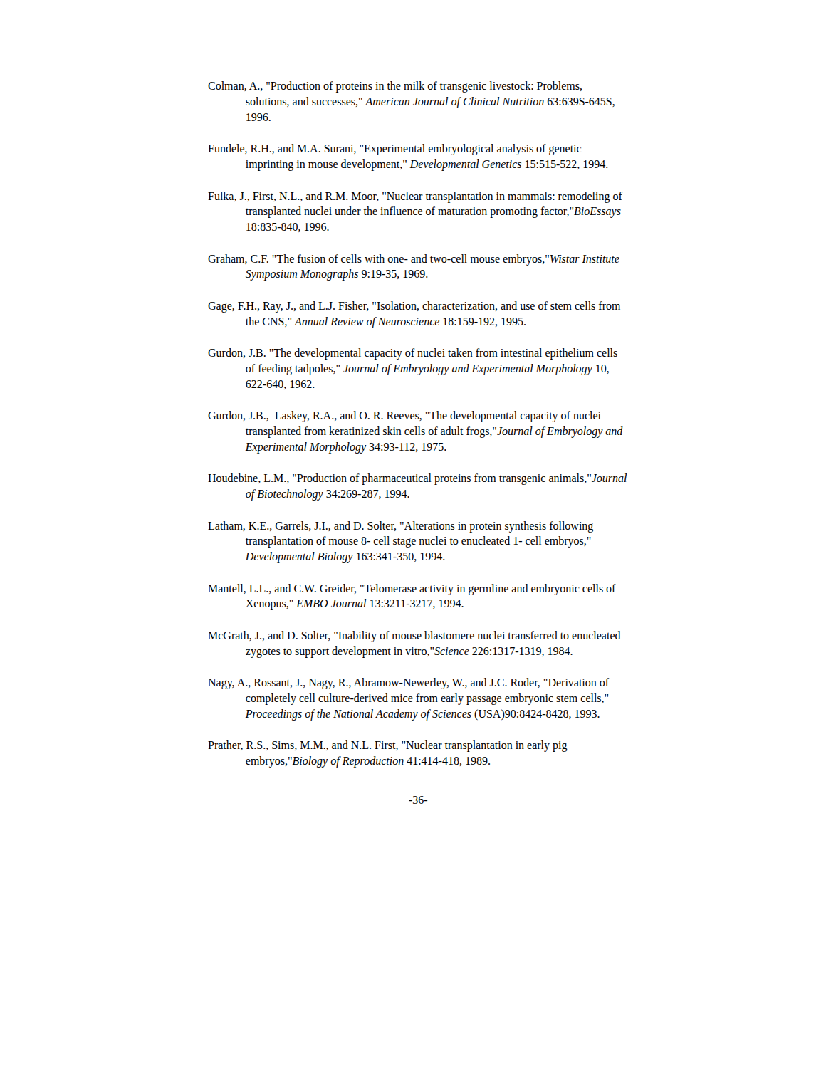Colman, A., "Production of proteins in the milk of transgenic livestock: Problems, solutions, and successes," American Journal of Clinical Nutrition 63:639S-645S, 1996.
Fundele, R.H., and M.A. Surani, "Experimental embryological analysis of genetic imprinting in mouse development," Developmental Genetics 15:515-522, 1994.
Fulka, J., First, N.L., and R.M. Moor, "Nuclear transplantation in mammals: remodeling of transplanted nuclei under the influence of maturation promoting factor,"BioEssays 18:835-840, 1996.
Graham, C.F. "The fusion of cells with one- and two-cell mouse embryos,"Wistar Institute Symposium Monographs 9:19-35, 1969.
Gage, F.H., Ray, J., and L.J. Fisher, "Isolation, characterization, and use of stem cells from the CNS," Annual Review of Neuroscience 18:159-192, 1995.
Gurdon, J.B. "The developmental capacity of nuclei taken from intestinal epithelium cells of feeding tadpoles," Journal of Embryology and Experimental Morphology 10, 622-640, 1962.
Gurdon, J.B., Laskey, R.A., and O. R. Reeves, "The developmental capacity of nuclei transplanted from keratinized skin cells of adult frogs,"Journal of Embryology and Experimental Morphology 34:93-112, 1975.
Houdebine, L.M., "Production of pharmaceutical proteins from transgenic animals,"Journal of Biotechnology 34:269-287, 1994.
Latham, K.E., Garrels, J.I., and D. Solter, "Alterations in protein synthesis following transplantation of mouse 8- cell stage nuclei to enucleated 1- cell embryos," Developmental Biology 163:341-350, 1994.
Mantell, L.L., and C.W. Greider, "Telomerase activity in germline and embryonic cells of Xenopus," EMBO Journal 13:3211-3217, 1994.
McGrath, J., and D. Solter, "Inability of mouse blastomere nuclei transferred to enucleated zygotes to support development in vitro,"Science 226:1317-1319, 1984.
Nagy, A., Rossant, J., Nagy, R., Abramow-Newerley, W., and J.C. Roder, "Derivation of completely cell culture-derived mice from early passage embryonic stem cells," Proceedings of the National Academy of Sciences (USA)90:8424-8428, 1993.
Prather, R.S., Sims, M.M., and N.L. First, "Nuclear transplantation in early pig embryos,"Biology of Reproduction 41:414-418, 1989.
-36-